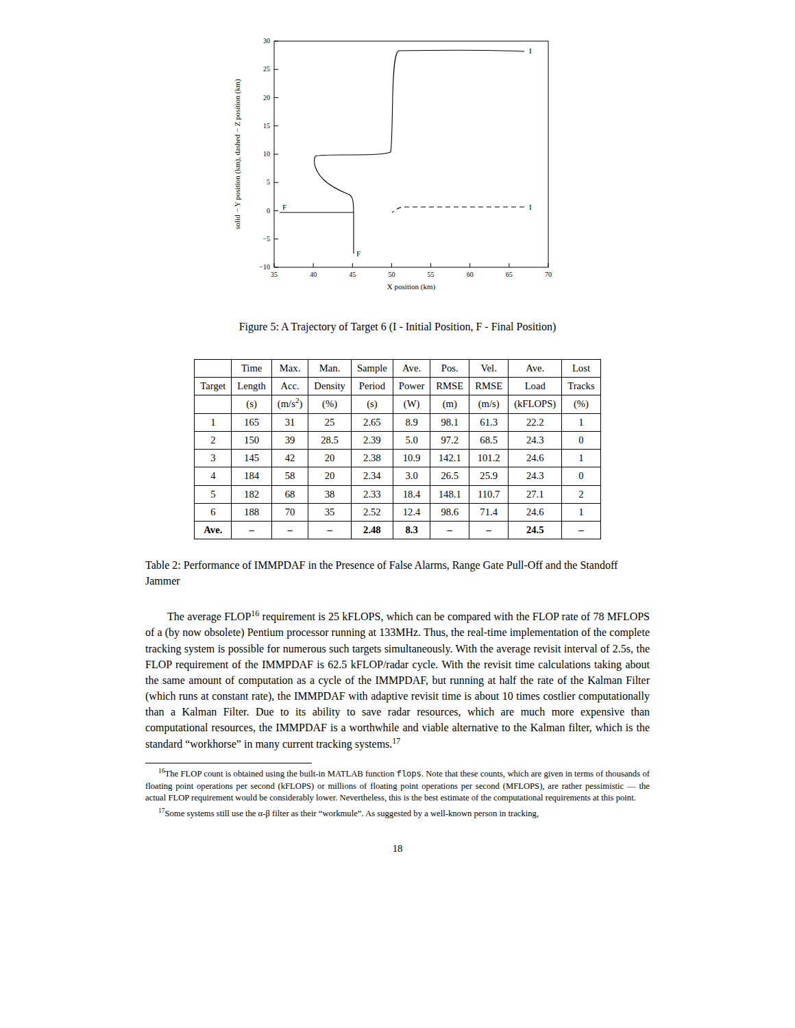30 25 20 15 10 5 0 −5 −10 35 40 45 50 55 60 65 70 X position (km) solid − Y position (km), dashed − Z position (km) I I F F
Figure 5: A Trajectory of Target 6 (I - Initial Position, F - Final Position)
| | Time | Max. | Man. | Sample | Ave. | Pos. | Vel. | Ave. | Lost |
| --- | --- | --- | --- | --- | --- | --- | --- | --- | --- |
| Target | Length | Acc. | Density | Period | Power | RMSE | RMSE | Load | Tracks |
| | (s) | (m/s 2 ) | (%) | (s) | (W) | (m) | (m/s) | (kFLOPS) | (%) |
| 1 | 165 | 31 | 25 | 2.65 | 8.9 | 98.1 | 61.3 | 22.2 | 1 |
| 2 | 150 | 39 | 28.5 | 2.39 | 5.0 | 97.2 | 68.5 | 24.3 | 0 |
| 3 | 145 | 42 | 20 | 2.38 | 10.9 | 142.1 | 101.2 | 24.6 | 1 |
| 4 | 184 | 58 | 20 | 2.34 | 3.0 | 26.5 | 25.9 | 24.3 | 0 |
| 5 | 182 | 68 | 38 | 2.33 | 18.4 | 148.1 | 110.7 | 27.1 | 2 |
| 6 | 188 | 70 | 35 | 2.52 | 12.4 | 98.6 | 71.4 | 24.6 | 1 |
| Ave. | – | – | – | 2.48 | 8.3 | – | – | 24.5 | – |
Table 2: Performance of IMMPDAF in the Presence of False Alarms, Range Gate Pull-Off and the Standoff Jammer
The average FLOP16 requirement is 25 kFLOPS, which can be compared with the FLOP rate of 78 MFLOPS of a (by now obsolete) Pentium processor running at 133MHz. Thus, the real-time implementation of the complete tracking system is possible for numerous such targets simultaneously. With the average revisit interval of 2.5s, the FLOP requirement of the IMMPDAF is 62.5 kFLOP/radar cycle. With the revisit time calculations taking about the same amount of computation as a cycle of the IMMPDAF, but running at half the rate of the Kalman Filter (which runs at constant rate), the IMMPDAF with adaptive revisit time is about 10 times costlier computationally than a Kalman Filter. Due to its ability to save radar resources, which are much more expensive than computational resources, the IMMPDAF is a worthwhile and viable alternative to the Kalman filter, which is the standard “workhorse” in many current tracking systems.17
16The FLOP count is obtained using the built-in MATLAB function flops. Note that these counts, which are given in terms of thousands of floating point operations per second (kFLOPS) or millions of floating point operations per second (MFLOPS), are rather pessimistic — the actual FLOP requirement would be considerably lower. Nevertheless, this is the best estimate of the computational requirements at this point.
17Some systems still use the α-β filter as their “workmule”. As suggested by a well-known person in tracking,
18